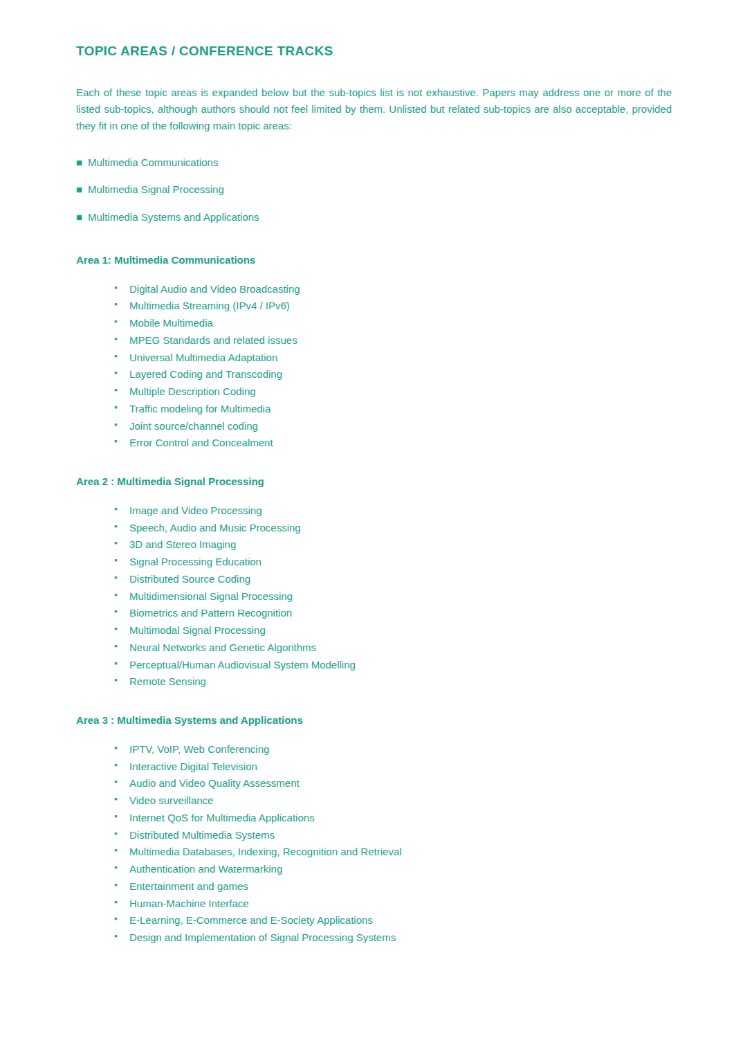TOPIC AREAS / CONFERENCE TRACKS
Each of these topic areas is expanded below but the sub-topics list is not exhaustive. Papers may address one or more of the listed sub-topics, although authors should not feel limited by them. Unlisted but related sub-topics are also acceptable, provided they fit in one of the following main topic areas:
Multimedia Communications
Multimedia Signal Processing
Multimedia Systems and Applications
Area 1: Multimedia Communications
Digital Audio and Video Broadcasting
Multimedia Streaming (IPv4 / IPv6)
Mobile Multimedia
MPEG Standards and related issues
Universal Multimedia Adaptation
Layered Coding and Transcoding
Multiple Description Coding
Traffic modeling for Multimedia
Joint source/channel coding
Error Control and Concealment
Area 2 : Multimedia Signal Processing
Image and Video Processing
Speech, Audio and Music Processing
3D and Stereo Imaging
Signal Processing Education
Distributed Source Coding
Multidimensional Signal Processing
Biometrics and Pattern Recognition
Multimodal Signal Processing
Neural Networks and Genetic Algorithms
Perceptual/Human Audiovisual System Modelling
Remote Sensing
Area 3 : Multimedia Systems and Applications
IPTV, VoIP, Web Conferencing
Interactive Digital Television
Audio and Video Quality Assessment
Video surveillance
Internet QoS for Multimedia Applications
Distributed Multimedia Systems
Multimedia Databases, Indexing, Recognition and Retrieval
Authentication and Watermarking
Entertainment and games
Human-Machine Interface
E-Learning, E-Commerce and E-Society Applications
Design and Implementation of Signal Processing Systems